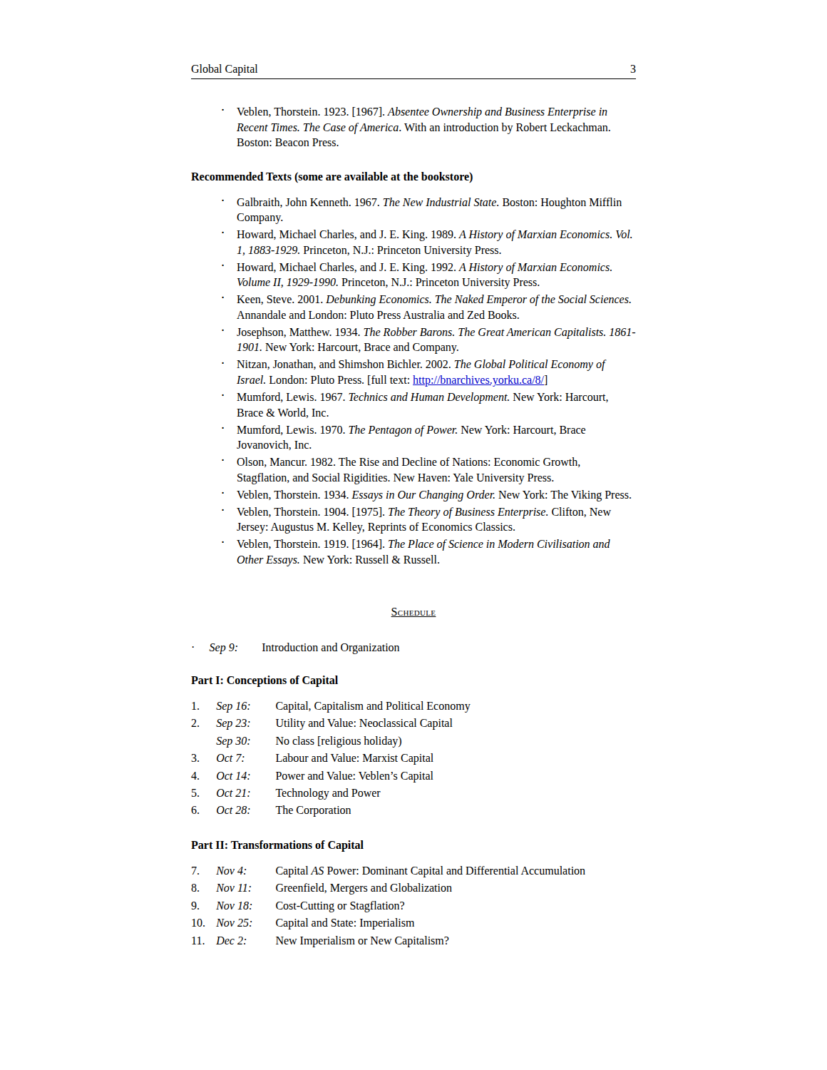Global Capital
3
Veblen, Thorstein. 1923. [1967]. Absentee Ownership and Business Enterprise in Recent Times. The Case of America. With an introduction by Robert Leckachman. Boston: Beacon Press.
Recommended Texts (some are available at the bookstore)
Galbraith, John Kenneth. 1967. The New Industrial State. Boston: Houghton Mifflin Company.
Howard, Michael Charles, and J. E. King. 1989. A History of Marxian Economics. Vol. 1, 1883-1929. Princeton, N.J.: Princeton University Press.
Howard, Michael Charles, and J. E. King. 1992. A History of Marxian Economics. Volume II, 1929-1990. Princeton, N.J.: Princeton University Press.
Keen, Steve. 2001. Debunking Economics. The Naked Emperor of the Social Sciences. Annandale and London: Pluto Press Australia and Zed Books.
Josephson, Matthew. 1934. The Robber Barons. The Great American Capitalists. 1861-1901. New York: Harcourt, Brace and Company.
Nitzan, Jonathan, and Shimshon Bichler. 2002. The Global Political Economy of Israel. London: Pluto Press. [full text: http://bnarchives.yorku.ca/8/]
Mumford, Lewis. 1967. Technics and Human Development. New York: Harcourt, Brace & World, Inc.
Mumford, Lewis. 1970. The Pentagon of Power. New York: Harcourt, Brace Jovanovich, Inc.
Olson, Mancur. 1982. The Rise and Decline of Nations: Economic Growth, Stagflation, and Social Rigidities. New Haven: Yale University Press.
Veblen, Thorstein. 1934. Essays in Our Changing Order. New York: The Viking Press.
Veblen, Thorstein. 1904. [1975]. The Theory of Business Enterprise. Clifton, New Jersey: Augustus M. Kelley, Reprints of Economics Classics.
Veblen, Thorstein. 1919. [1964]. The Place of Science in Modern Civilisation and Other Essays. New York: Russell & Russell.
Schedule
· Sep 9: Introduction and Organization
Part I: Conceptions of Capital
| 1. | Sep 16: | Capital, Capitalism and Political Economy |
| 2. | Sep 23: | Utility and Value: Neoclassical Capital |
| | Sep 30: | No class [religious holiday) |
| 3. | Oct 7: | Labour and Value: Marxist Capital |
| 4. | Oct 14: | Power and Value: Veblen’s Capital |
| 5. | Oct 21: | Technology and Power |
| 6. | Oct 28: | The Corporation |
Part II: Transformations of Capital
| 7. | Nov 4: | Capital AS Power: Dominant Capital and Differential Accumulation |
| 8. | Nov 11: | Greenfield, Mergers and Globalization |
| 9. | Nov 18: | Cost-Cutting or Stagflation? |
| 10. | Nov 25: | Capital and State: Imperialism |
| 11. | Dec 2: | New Imperialism or New Capitalism? |